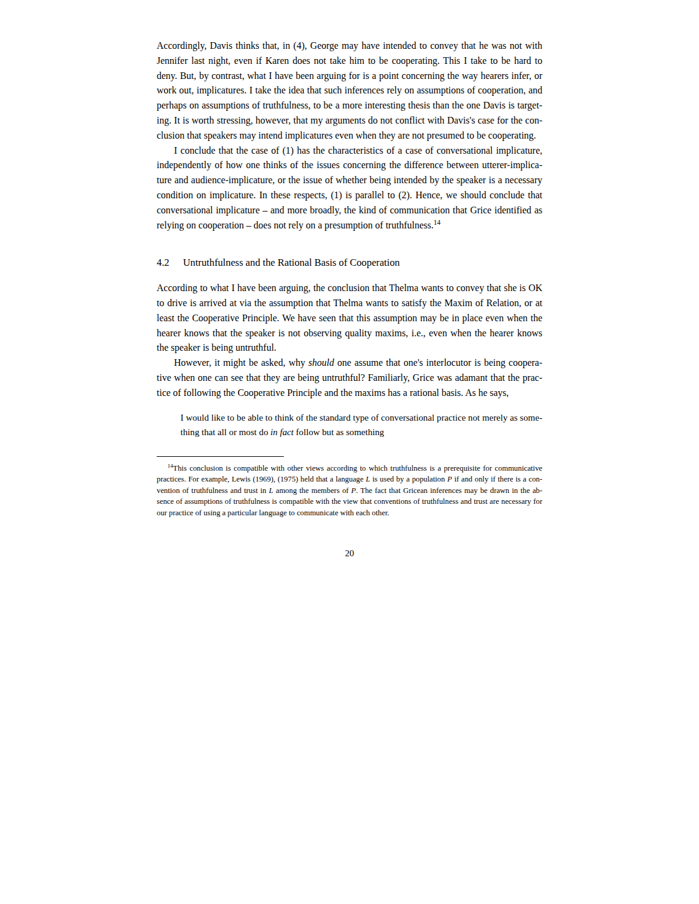Accordingly, Davis thinks that, in (4), George may have intended to convey that he was not with Jennifer last night, even if Karen does not take him to be cooperating. This I take to be hard to deny. But, by contrast, what I have been arguing for is a point concerning the way hearers infer, or work out, implicatures. I take the idea that such inferences rely on assumptions of cooperation, and perhaps on assumptions of truthfulness, to be a more interesting thesis than the one Davis is targeting. It is worth stressing, however, that my arguments do not conflict with Davis's case for the conclusion that speakers may intend implicatures even when they are not presumed to be cooperating.
I conclude that the case of (1) has the characteristics of a case of conversational implicature, independently of how one thinks of the issues concerning the difference between utterer-implicature and audience-implicature, or the issue of whether being intended by the speaker is a necessary condition on implicature. In these respects, (1) is parallel to (2). Hence, we should conclude that conversational implicature – and more broadly, the kind of communication that Grice identified as relying on cooperation – does not rely on a presumption of truthfulness.14
4.2 Untruthfulness and the Rational Basis of Cooperation
According to what I have been arguing, the conclusion that Thelma wants to convey that she is OK to drive is arrived at via the assumption that Thelma wants to satisfy the Maxim of Relation, or at least the Cooperative Principle. We have seen that this assumption may be in place even when the hearer knows that the speaker is not observing quality maxims, i.e., even when the hearer knows the speaker is being untruthful.
However, it might be asked, why should one assume that one's interlocutor is being cooperative when one can see that they are being untruthful? Familiarly, Grice was adamant that the practice of following the Cooperative Principle and the maxims has a rational basis. As he says,
I would like to be able to think of the standard type of conversational practice not merely as something that all or most do in fact follow but as something
14This conclusion is compatible with other views according to which truthfulness is a prerequisite for communicative practices. For example, Lewis (1969), (1975) held that a language L is used by a population P if and only if there is a convention of truthfulness and trust in L among the members of P. The fact that Gricean inferences may be drawn in the absence of assumptions of truthfulness is compatible with the view that conventions of truthfulness and trust are necessary for our practice of using a particular language to communicate with each other.
20